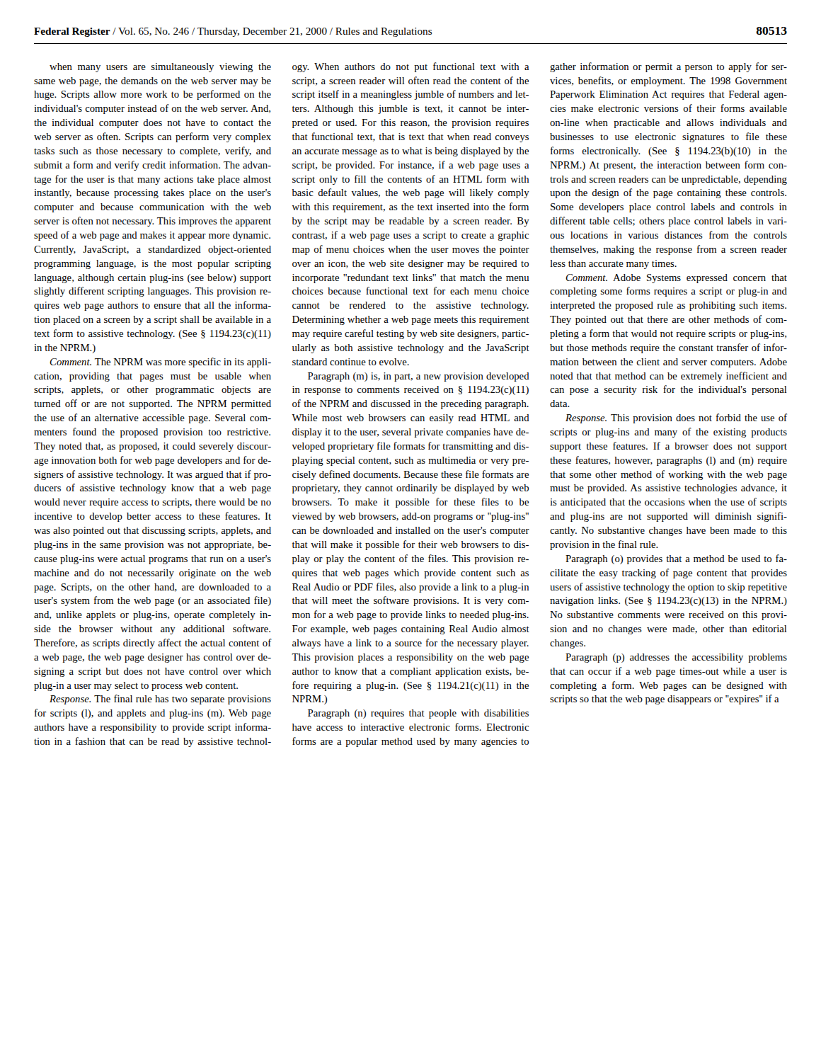Federal Register / Vol. 65, No. 246 / Thursday, December 21, 2000 / Rules and Regulations
80513
when many users are simultaneously viewing the same web page, the demands on the web server may be huge. Scripts allow more work to be performed on the individual's computer instead of on the web server. And, the individual computer does not have to contact the web server as often. Scripts can perform very complex tasks such as those necessary to complete, verify, and submit a form and verify credit information. The advantage for the user is that many actions take place almost instantly, because processing takes place on the user's computer and because communication with the web server is often not necessary. This improves the apparent speed of a web page and makes it appear more dynamic. Currently, JavaScript, a standardized object-oriented programming language, is the most popular scripting language, although certain plug-ins (see below) support slightly different scripting languages. This provision requires web page authors to ensure that all the information placed on a screen by a script shall be available in a text form to assistive technology. (See § 1194.23(c)(11) in the NPRM.)
Comment. The NPRM was more specific in its application, providing that pages must be usable when scripts, applets, or other programmatic objects are turned off or are not supported. The NPRM permitted the use of an alternative accessible page. Several commenters found the proposed provision too restrictive. They noted that, as proposed, it could severely discourage innovation both for web page developers and for designers of assistive technology. It was argued that if producers of assistive technology know that a web page would never require access to scripts, there would be no incentive to develop better access to these features. It was also pointed out that discussing scripts, applets, and plug-ins in the same provision was not appropriate, because plug-ins were actual programs that run on a user's machine and do not necessarily originate on the web page. Scripts, on the other hand, are downloaded to a user's system from the web page (or an associated file) and, unlike applets or plug-ins, operate completely inside the browser without any additional software. Therefore, as scripts directly affect the actual content of a web page, the web page designer has control over designing a script but does not have control over which plug-in a user may select to process web content.
Response. The final rule has two separate provisions for scripts (l), and applets and plug-ins (m). Web page authors have a responsibility to provide script information in a fashion that can be read by assistive technology. When authors do not put functional text with a script, a screen reader will often read the content of the script itself in a meaningless jumble of numbers and letters. Although this jumble is text, it cannot be interpreted or used. For this reason, the provision requires that functional text, that is text that when read conveys an accurate message as to what is being displayed by the script, be provided. For instance, if a web page uses a script only to fill the contents of an HTML form with basic default values, the web page will likely comply with this requirement, as the text inserted into the form by the script may be readable by a screen reader. By contrast, if a web page uses a script to create a graphic map of menu choices when the user moves the pointer over an icon, the web site designer may be required to incorporate ''redundant text links'' that match the menu choices because functional text for each menu choice cannot be rendered to the assistive technology. Determining whether a web page meets this requirement may require careful testing by web site designers, particularly as both assistive technology and the JavaScript standard continue to evolve.
Paragraph (m) is, in part, a new provision developed in response to comments received on § 1194.23(c)(11) of the NPRM and discussed in the preceding paragraph. While most web browsers can easily read HTML and display it to the user, several private companies have developed proprietary file formats for transmitting and displaying special content, such as multimedia or very precisely defined documents. Because these file formats are proprietary, they cannot ordinarily be displayed by web browsers. To make it possible for these files to be viewed by web browsers, add-on programs or ''plug-ins'' can be downloaded and installed on the user's computer that will make it possible for their web browsers to display or play the content of the files. This provision requires that web pages which provide content such as Real Audio or PDF files, also provide a link to a plug-in that will meet the software provisions. It is very common for a web page to provide links to needed plug-ins. For example, web pages containing Real Audio almost always have a link to a source for the necessary player. This provision places a responsibility on the web page author to know that a compliant application exists, before requiring a plug-in. (See § 1194.21(c)(11) in the NPRM.)
Paragraph (n) requires that people with disabilities have access to interactive electronic forms. Electronic forms are a popular method used by many agencies to gather information or permit a person to apply for services, benefits, or employment. The 1998 Government Paperwork Elimination Act requires that Federal agencies make electronic versions of their forms available on-line when practicable and allows individuals and businesses to use electronic signatures to file these forms electronically. (See § 1194.23(b)(10) in the NPRM.) At present, the interaction between form controls and screen readers can be unpredictable, depending upon the design of the page containing these controls. Some developers place control labels and controls in different table cells; others place control labels in various locations in various distances from the controls themselves, making the response from a screen reader less than accurate many times.
Comment. Adobe Systems expressed concern that completing some forms requires a script or plug-in and interpreted the proposed rule as prohibiting such items. They pointed out that there are other methods of completing a form that would not require scripts or plug-ins, but those methods require the constant transfer of information between the client and server computers. Adobe noted that that method can be extremely inefficient and can pose a security risk for the individual's personal data.
Response. This provision does not forbid the use of scripts or plug-ins and many of the existing products support these features. If a browser does not support these features, however, paragraphs (l) and (m) require that some other method of working with the web page must be provided. As assistive technologies advance, it is anticipated that the occasions when the use of scripts and plug-ins are not supported will diminish significantly. No substantive changes have been made to this provision in the final rule.
Paragraph (o) provides that a method be used to facilitate the easy tracking of page content that provides users of assistive technology the option to skip repetitive navigation links. (See § 1194.23(c)(13) in the NPRM.) No substantive comments were received on this provision and no changes were made, other than editorial changes.
Paragraph (p) addresses the accessibility problems that can occur if a web page times-out while a user is completing a form. Web pages can be designed with scripts so that the web page disappears or ''expires'' if a